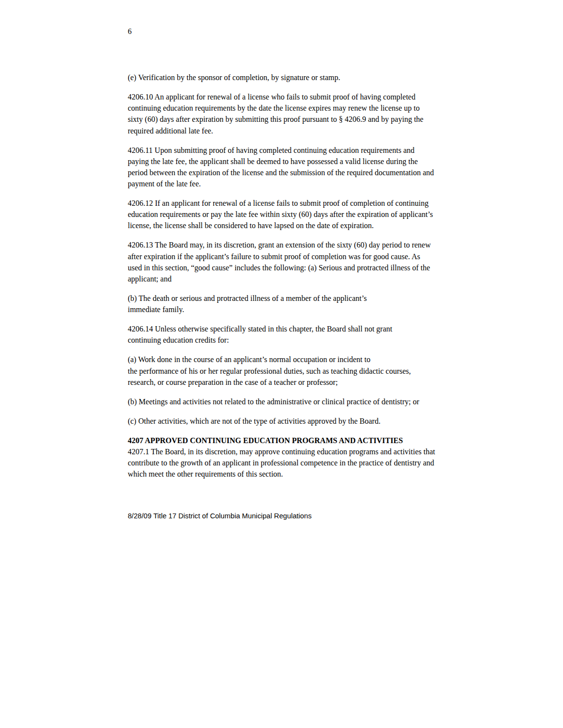6
(e) Verification by the sponsor of completion, by signature or stamp.
4206.10 An applicant for renewal of a license who fails to submit proof of having completed continuing education requirements by the date the license expires may renew the license up to sixty (60) days after expiration by submitting this proof pursuant to § 4206.9 and by paying the required additional late fee.
4206.11 Upon submitting proof of having completed continuing education requirements and paying the late fee, the applicant shall be deemed to have possessed a valid license during the period between the expiration of the license and the submission of the required documentation and payment of the late fee.
4206.12 If an applicant for renewal of a license fails to submit proof of completion of continuing education requirements or pay the late fee within sixty (60) days after the expiration of applicant’s license, the license shall be considered to have lapsed on the date of expiration.
4206.13 The Board may, in its discretion, grant an extension of the sixty (60) day period to renew after expiration if the applicant’s failure to submit proof of completion was for good cause. As used in this section, “good cause” includes the following: (a) Serious and protracted illness of the applicant; and
(b) The death or serious and protracted illness of a member of the applicant’s
immediate family.
4206.14 Unless otherwise specifically stated in this chapter, the Board shall not grant
continuing education credits for:
(a) Work done in the course of an applicant’s normal occupation or incident to
the performance of his or her regular professional duties, such as teaching didactic courses, research, or course preparation in the case of a teacher or professor;
(b) Meetings and activities not related to the administrative or clinical practice of dentistry; or
(c) Other activities, which are not of the type of activities approved by the Board.
4207 APPROVED CONTINUING EDUCATION PROGRAMS AND ACTIVITIES
4207.1 The Board, in its discretion, may approve continuing education programs and activities that contribute to the growth of an applicant in professional competence in the practice of dentistry and which meet the other requirements of this section.
8/28/09 Title 17 District of Columbia Municipal Regulations